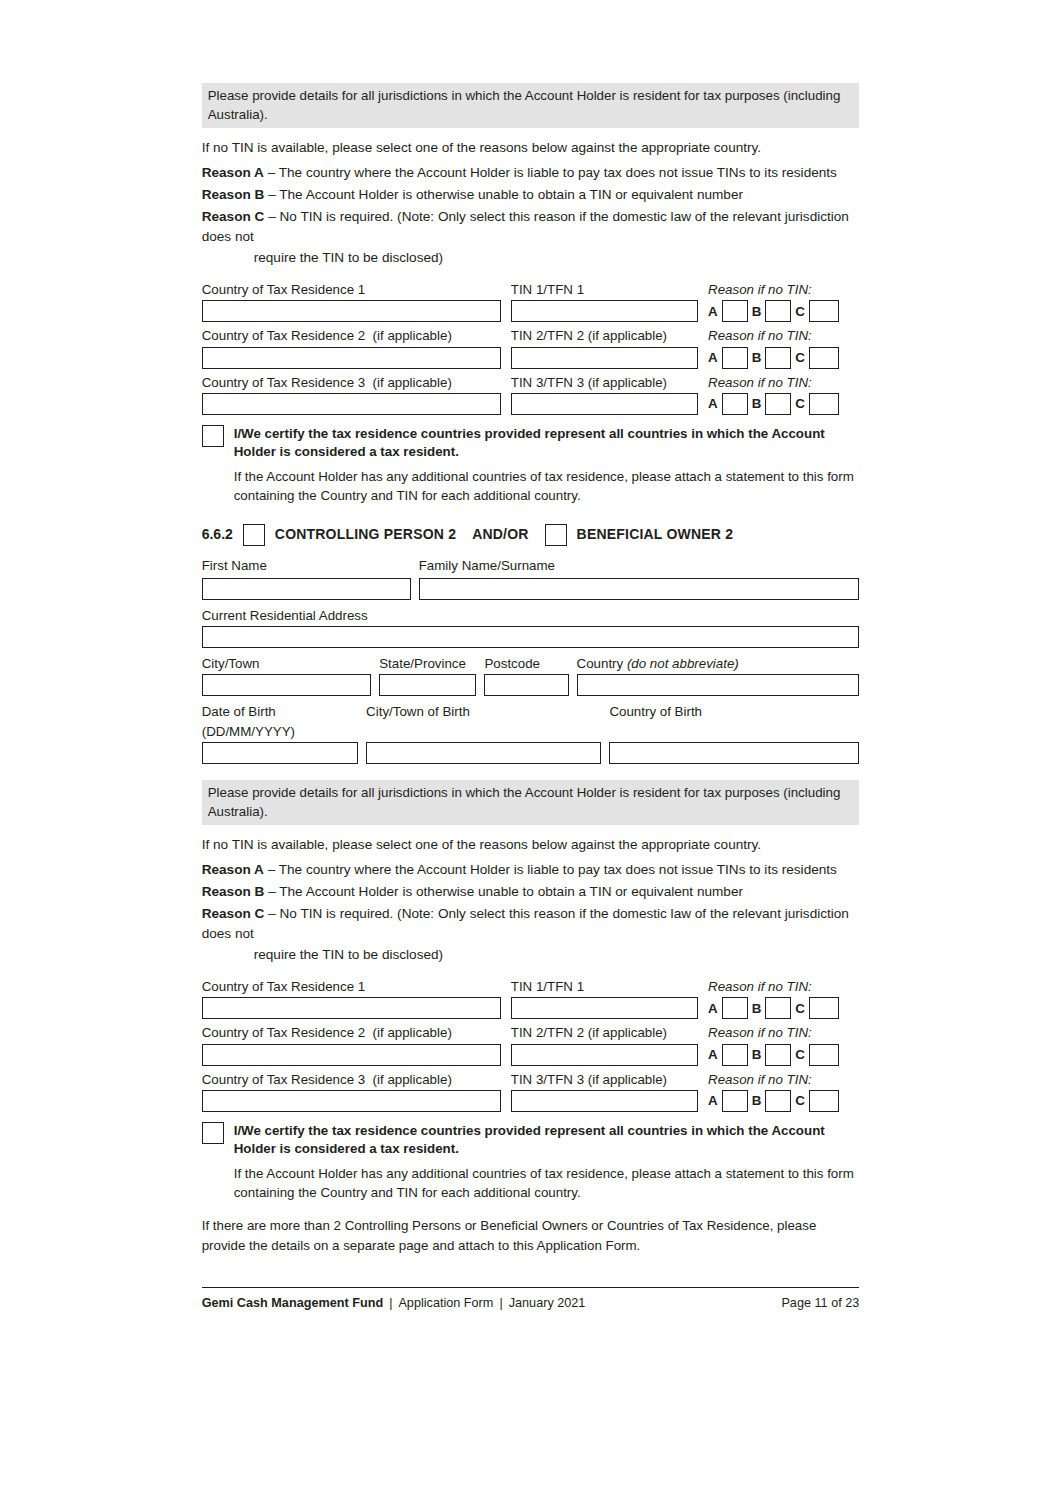Please provide details for all jurisdictions in which the Account Holder is resident for tax purposes (including Australia).
If no TIN is available, please select one of the reasons below against the appropriate country.
Reason A – The country where the Account Holder is liable to pay tax does not issue TINs to its residents
Reason B – The Account Holder is otherwise unable to obtain a TIN or equivalent number
Reason C – No TIN is required. (Note: Only select this reason if the domestic law of the relevant jurisdiction does not
require the TIN to be disclosed)
Country of Tax Residence 1
TIN 1/TFN 1
Reason if no TIN:
A B C
Country of Tax Residence 2 (if applicable)
TIN 2/TFN 2 (if applicable)
Reason if no TIN:
A B C
Country of Tax Residence 3 (if applicable)
TIN 3/TFN 3 (if applicable)
Reason if no TIN:
A B C
I/We certify the tax residence countries provided represent all countries in which the Account Holder is considered a tax resident.
If the Account Holder has any additional countries of tax residence, please attach a statement to this form containing the Country and TIN for each additional country.
6.6.2 CONTROLLING PERSON 2 AND/OR BENEFICIAL OWNER 2
First Name
Family Name/Surname
Current Residential Address
City/Town
State/Province
Postcode
Country (do not abbreviate)
Date of Birth (DD/MM/YYYY)
City/Town of Birth
Country of Birth
Please provide details for all jurisdictions in which the Account Holder is resident for tax purposes (including Australia).
If no TIN is available, please select one of the reasons below against the appropriate country.
Reason A – The country where the Account Holder is liable to pay tax does not issue TINs to its residents
Reason B – The Account Holder is otherwise unable to obtain a TIN or equivalent number
Reason C – No TIN is required. (Note: Only select this reason if the domestic law of the relevant jurisdiction does not
require the TIN to be disclosed)
Country of Tax Residence 1
TIN 1/TFN 1
Reason if no TIN:
A B C
Country of Tax Residence 2 (if applicable)
TIN 2/TFN 2 (if applicable)
Reason if no TIN:
A B C
Country of Tax Residence 3 (if applicable)
TIN 3/TFN 3 (if applicable)
Reason if no TIN:
A B C
I/We certify the tax residence countries provided represent all countries in which the Account Holder is considered a tax resident.
If the Account Holder has any additional countries of tax residence, please attach a statement to this form containing the Country and TIN for each additional country.
If there are more than 2 Controlling Persons or Beneficial Owners or Countries of Tax Residence, please provide the details on a separate page and attach to this Application Form.
Gemi Cash Management Fund|Application Form|January 2021
Page 11 of 23